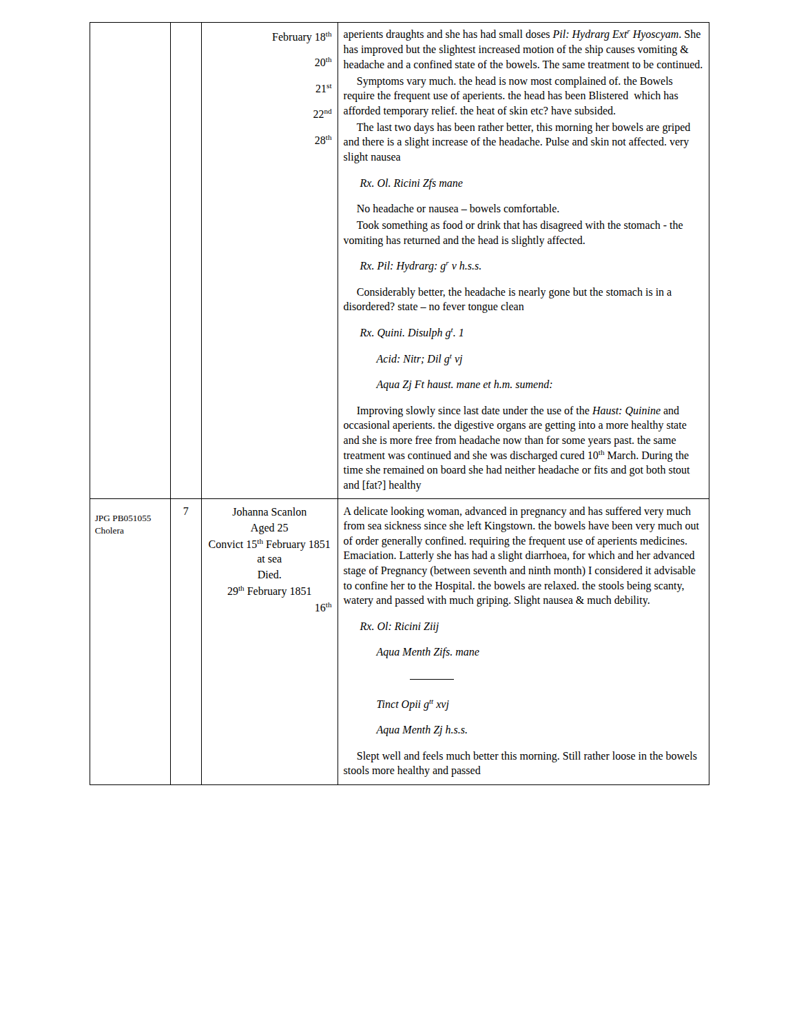| | | February 18 th 20 th 21 st 22 nd 28 th | aperients draughts and she has had small doses Pil: Hydrarg Ext r Hyoscyam . She has improved but the slightest increased motion of the ship causes vomiting & headache and a confined state of the bowels. The same treatment to be continued. Symptoms vary much. the head is now most complained of. the Bowels require the frequent use of aperients. the head has been Blistered which has afforded temporary relief. the heat of skin etc? have subsided. The last two days has been rather better, this morning her bowels are griped and there is a slight increase of the headache. Pulse and skin not affected. very slight nausea Rx. Ol. Ricini Zfs mane No headache or nausea – bowels comfortable. Took something as food or drink that has disagreed with the stomach - the vomiting has returned and the head is slightly affected. Rx. Pil: Hydrarg: g r v h.s.s. Considerably better, the headache is nearly gone but the stomach is in a disordered? state – no fever tongue clean Rx. Quini. Disulph g t . 1 Acid: Nitr; Dil g t vj Aqua Zj Ft haust. mane et h.m. sumend: Improving slowly since last date under the use of the Haust: Quinine and occasional aperients. the digestive organs are getting into a more healthy state and she is more free from headache now than for some years past. the same treatment was continued and she was discharged cured 10 th March. During the time she remained on board she had neither headache or fits and got both stout and [fat?] healthy |
| JPG PB051055 Cholera | 7 | Johanna Scanlon Aged 25 Convict 15 th February 1851 at sea Died. 29 th February 1851 16 th | A delicate looking woman, advanced in pregnancy and has suffered very much from sea sickness since she left Kingstown. the bowels have been very much out of order generally confined. requiring the frequent use of aperients medicines. Emaciation. Latterly she has had a slight diarrhoea, for which and her advanced stage of Pregnancy (between seventh and ninth month) I considered it advisable to confine her to the Hospital. the bowels are relaxed. the stools being scanty, watery and passed with much griping. Slight nausea & much debility. Rx. Ol: Ricini Ziij Aqua Menth Zifs. mane Tinct Opii g tt xvj Aqua Menth Zj h.s.s. Slept well and feels much better this morning. Still rather loose in the bowels stools more healthy and passed |